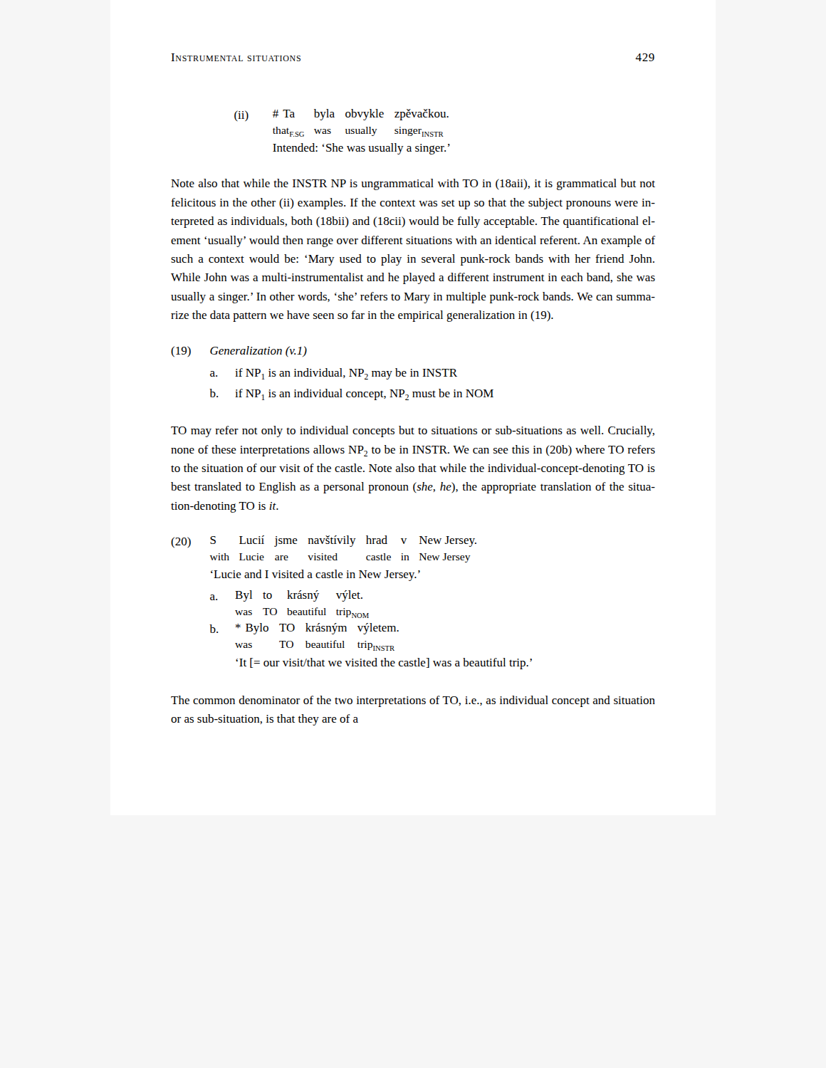Instrumental situations 429
(ii)
| # Ta | byla | obvykle | zpěvačkou. |
| that F.SG | was | usually | singer INSTR |
Intended: ‘She was usually a singer.’
Note also that while the INSTR NP is ungrammatical with TO in (18aii), it is grammatical but not felicitous in the other (ii) examples. If the context was set up so that the subject pronouns were interpreted as individuals, both (18bii) and (18cii) would be fully acceptable. The quantificational element ‘usually’ would then range over different situations with an identical referent. An example of such a context would be: ‘Mary used to play in several punk-rock bands with her friend John. While John was a multi-instrumentalist and he played a different instrument in each band, she was usually a singer.’ In other words, ‘she’ refers to Mary in multiple punk-rock bands. We can summarize the data pattern we have seen so far in the empirical generalization in (19).
(19) Generalization (v.1)
a. if NP1 is an individual, NP2 may be in INSTR
b. if NP1 is an individual concept, NP2 must be in NOM
TO may refer not only to individual concepts but to situations or sub-situations as well. Crucially, none of these interpretations allows NP2 to be in INSTR. We can see this in (20b) where TO refers to the situation of our visit of the castle. Note also that while the individual-concept-denoting TO is best translated to English as a personal pronoun (she, he), the appropriate translation of the situation-denoting TO is it.
(20)
| S | Lucií | jsme | navštívily | hrad | v | New Jersey. |
| with | Lucie | are | visited | castle | in | New Jersey |
‘Lucie and I visited a castle in New Jersey.’
a.
| Byl | to | krásný | výlet. |
| was | TO | beautiful | trip NOM |
b.
| * Bylo | TO | krásným | výletem. |
| was | TO | beautiful | trip INSTR |
‘It [= our visit/that we visited the castle] was a beautiful trip.’
The common denominator of the two interpretations of TO, i.e., as individual concept and situation or as sub-situation, is that they are of a